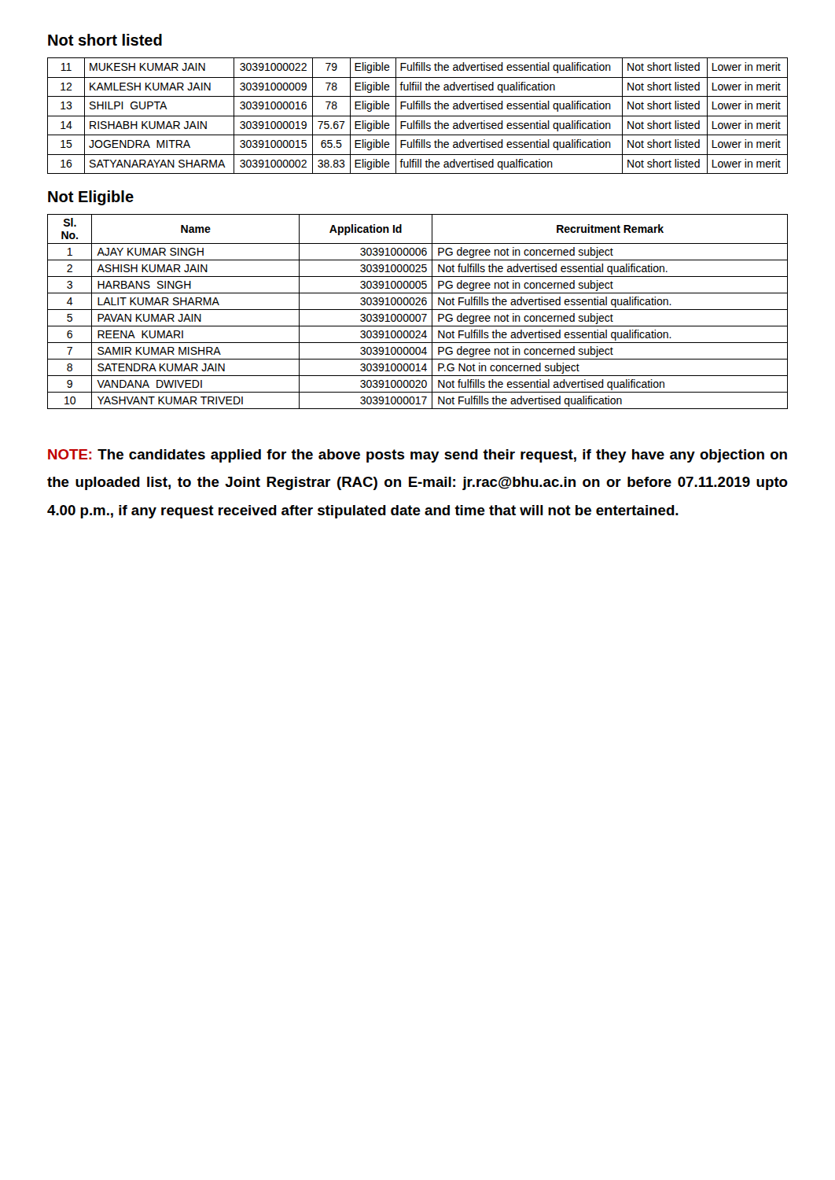Not short listed
| 11 | MUKESH KUMAR JAIN | 30391000022 | 79 | Eligible | Fulfills the advertised essential qualification | Not short listed | Lower in merit |
| 12 | KAMLESH KUMAR JAIN | 30391000009 | 78 | Eligible | fulfiil the advertised qualification | Not short listed | Lower in merit |
| 13 | SHILPI GUPTA | 30391000016 | 78 | Eligible | Fulfills the advertised essential qualification | Not short listed | Lower in merit |
| 14 | RISHABH KUMAR JAIN | 30391000019 | 75.67 | Eligible | Fulfills the advertised essential qualification | Not short listed | Lower in merit |
| 15 | JOGENDRA MITRA | 30391000015 | 65.5 | Eligible | Fulfills the advertised essential qualification | Not short listed | Lower in merit |
| 16 | SATYANARAYAN SHARMA | 30391000002 | 38.83 | Eligible | fulfill the advertised qualfication | Not short listed | Lower in merit |
Not Eligible
| Sl. No. | Name | Application Id | Recruitment Remark |
| --- | --- | --- | --- |
| 1 | AJAY KUMAR SINGH | 30391000006 | PG degree not in concerned subject |
| 2 | ASHISH KUMAR JAIN | 30391000025 | Not fulfills the advertised essential qualification. |
| 3 | HARBANS SINGH | 30391000005 | PG degree not in concerned subject |
| 4 | LALIT KUMAR SHARMA | 30391000026 | Not Fulfills the advertised essential qualification. |
| 5 | PAVAN KUMAR JAIN | 30391000007 | PG degree not in concerned subject |
| 6 | REENA KUMARI | 30391000024 | Not Fulfills the advertised essential qualification. |
| 7 | SAMIR KUMAR MISHRA | 30391000004 | PG degree not in concerned subject |
| 8 | SATENDRA KUMAR JAIN | 30391000014 | P.G Not in concerned subject |
| 9 | VANDANA DWIVEDI | 30391000020 | Not fulfills the essential advertised qualification |
| 10 | YASHVANT KUMAR TRIVEDI | 30391000017 | Not Fulfills the advertised qualification |
NOTE: The candidates applied for the above posts may send their request, if they have any objection on the uploaded list, to the Joint Registrar (RAC) on E-mail: jr.rac@bhu.ac.in on or before 07.11.2019 upto 4.00 p.m., if any request received after stipulated date and time that will not be entertained.